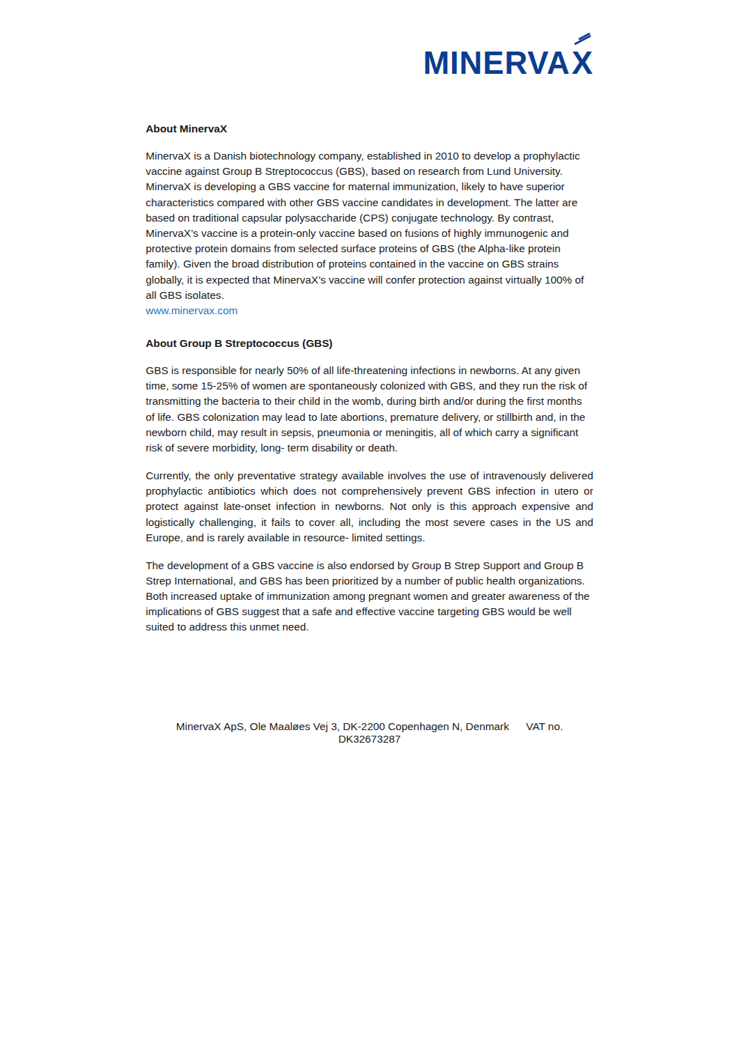MINERVA X
About MinervaX
MinervaX is a Danish biotechnology company, established in 2010 to develop a prophylactic vaccine against Group B Streptococcus (GBS), based on research from Lund University. MinervaX is developing a GBS vaccine for maternal immunization, likely to have superior characteristics compared with other GBS vaccine candidates in development. The latter are based on traditional capsular polysaccharide (CPS) conjugate technology. By contrast, MinervaX’s vaccine is a protein-only vaccine based on fusions of highly immunogenic and protective protein domains from selected surface proteins of GBS (the Alpha-like protein family). Given the broad distribution of proteins contained in the vaccine on GBS strains globally, it is expected that MinervaX’s vaccine will confer protection against virtually 100% of all GBS isolates.
www.minervax.com
About Group B Streptococcus (GBS)
GBS is responsible for nearly 50% of all life-threatening infections in newborns. At any given time, some 15-25% of women are spontaneously colonized with GBS, and they run the risk of transmitting the bacteria to their child in the womb, during birth and/or during the first months of life. GBS colonization may lead to late abortions, premature delivery, or stillbirth and, in the newborn child, may result in sepsis, pneumonia or meningitis, all of which carry a significant risk of severe morbidity, long- term disability or death.
Currently, the only preventative strategy available involves the use of intravenously delivered prophylactic antibiotics which does not comprehensively prevent GBS infection in utero or protect against late-onset infection in newborns. Not only is this approach expensive and logistically challenging, it fails to cover all, including the most severe cases in the US and Europe, and is rarely available in resource- limited settings.
The development of a GBS vaccine is also endorsed by Group B Strep Support and Group B Strep International, and GBS has been prioritized by a number of public health organizations. Both increased uptake of immunization among pregnant women and greater awareness of the implications of GBS suggest that a safe and effective vaccine targeting GBS would be well suited to address this unmet need.
MinervaX ApS, Ole Maaløes Vej 3, DK-2200 Copenhagen N, Denmark VAT no. DK32673287